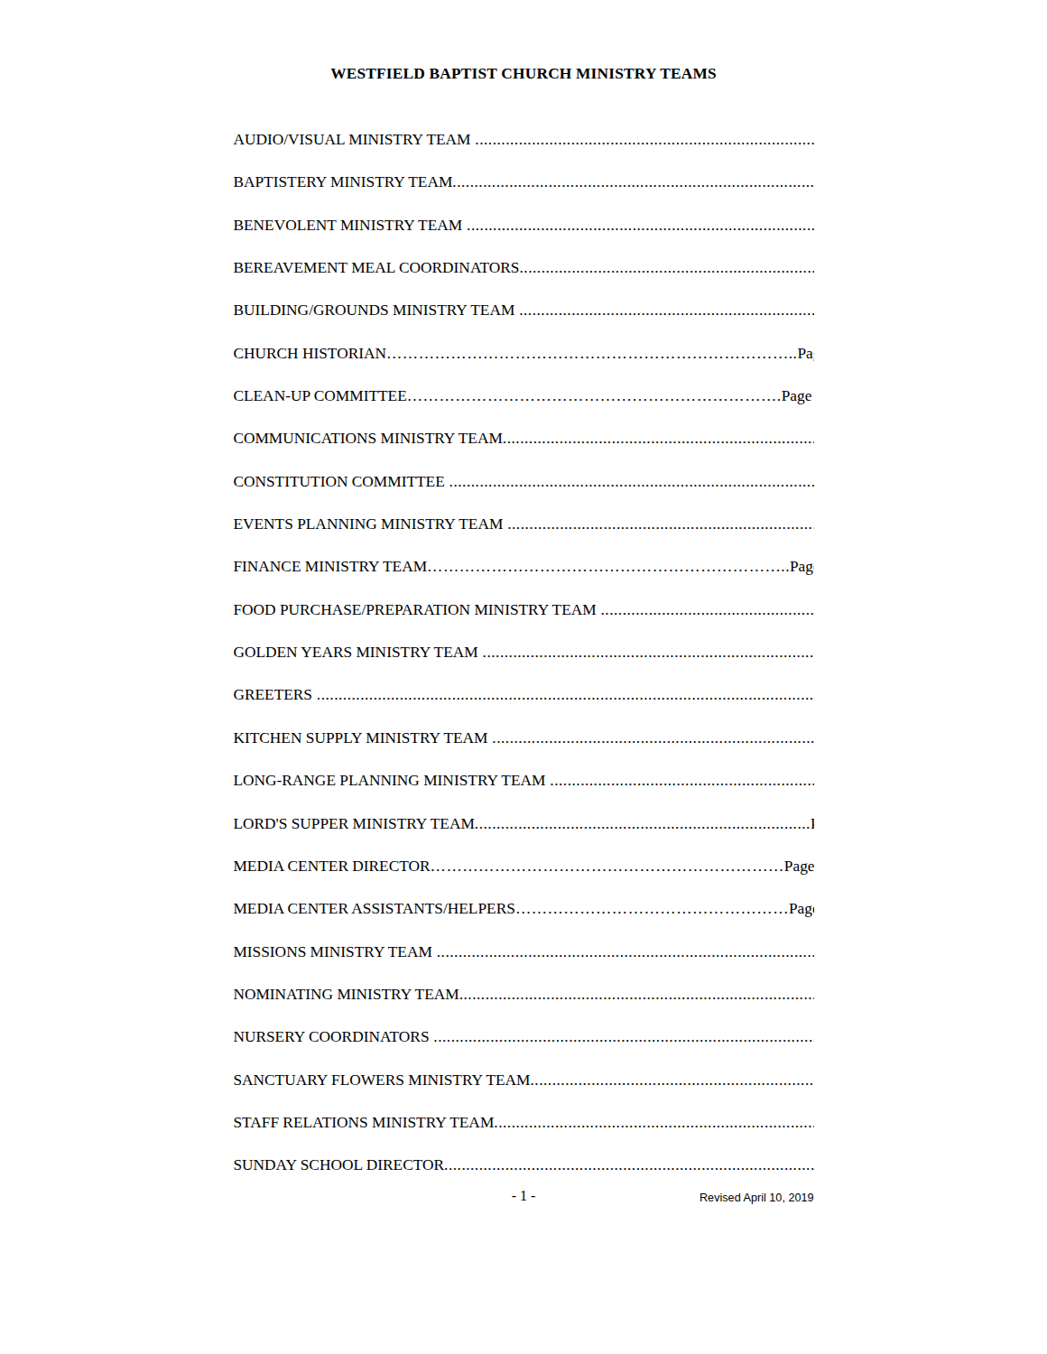WESTFIELD BAPTIST CHURCH MINISTRY TEAMS
AUDIO/VISUAL MINISTRY TEAM .................................................................................... Page 3
BAPTISTERY MINISTRY TEAM....................................................................................... Page 3
BENEVOLENT MINISTRY TEAM ................................................................................... Page 3
BEREAVEMENT MEAL COORDINATORS..................................................................... Page 4
BUILDING/GROUNDS MINISTRY TEAM ....................................................................... Page 5
CHURCH HISTORIAN………………………………………………………………….. Page 5
CLEAN-UP COMMITTEE……………………………………………………………. Page 5
COMMUNICATIONS MINISTRY TEAM.......................................................................... Page 6
CONSTITUTION COMMITTEE ......................................................................................... Page 7
EVENTS PLANNING MINISTRY TEAM ......................................................................... Page 7
FINANCE MINISTRY TEAM………………………………………………………….. Page 7
FOOD PURCHASE/PREPARATION MINISTRY TEAM .................................................. Page 8
GOLDEN YEARS MINISTRY TEAM ............................................................................... Page 8
GREETERS ............................................................................................................................ Page 9
KITCHEN SUPPLY MINISTRY TEAM ............................................................................. Page 9
LONG-RANGE PLANNING MINISTRY TEAM .............................................................. Page 9
LORD'S SUPPER MINISTRY TEAM............................................................................. Page 10
MEDIA CENTER DIRECTOR…………………………………………………………Page 10
MEDIA CENTER ASSISTANTS/HELPERS……………………………………………Page 11
MISSIONS MINISTRY TEAM ....................................................................................... Page 11
NOMINATING MINISTRY TEAM.................................................................................. Page 11
NURSERY COORDINATORS ......................................................................................... Page 12
SANCTUARY FLOWERS MINISTRY TEAM.................................................................... Page 13
STAFF RELATIONS MINISTRY TEAM.......................................................................... Page 13
SUNDAY SCHOOL DIRECTOR....................................................................................... Page 13
- 1 -
Revised April 10, 2019